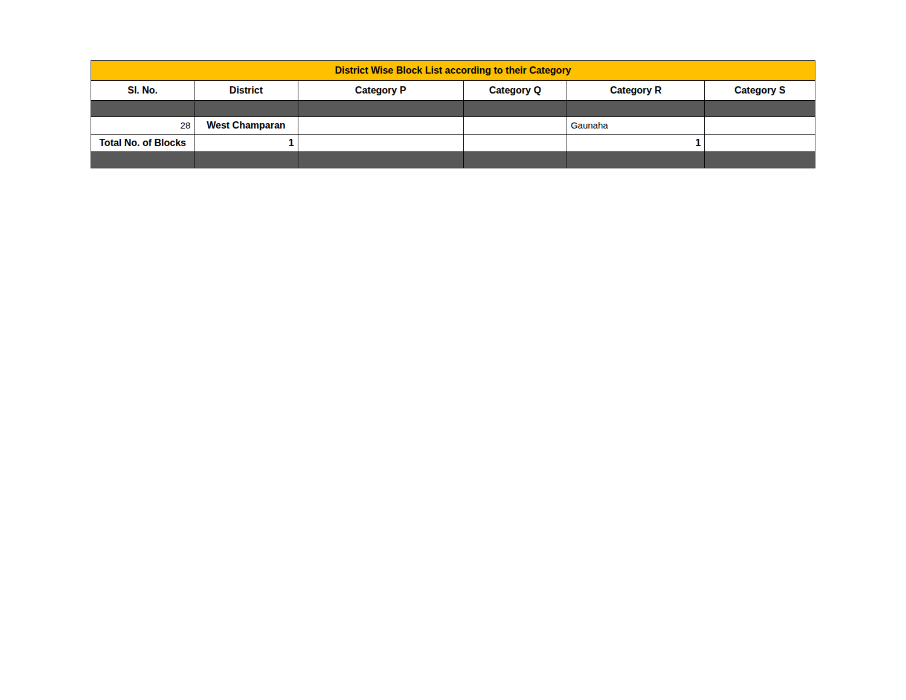| District Wise Block List according to their Category |
| Sl. No. | District | Category P | Category Q | Category R | Category S |
| 28 | West Champaran | | | Gaunaha | |
| Total No. of Blocks | 1 | | | 1 | |